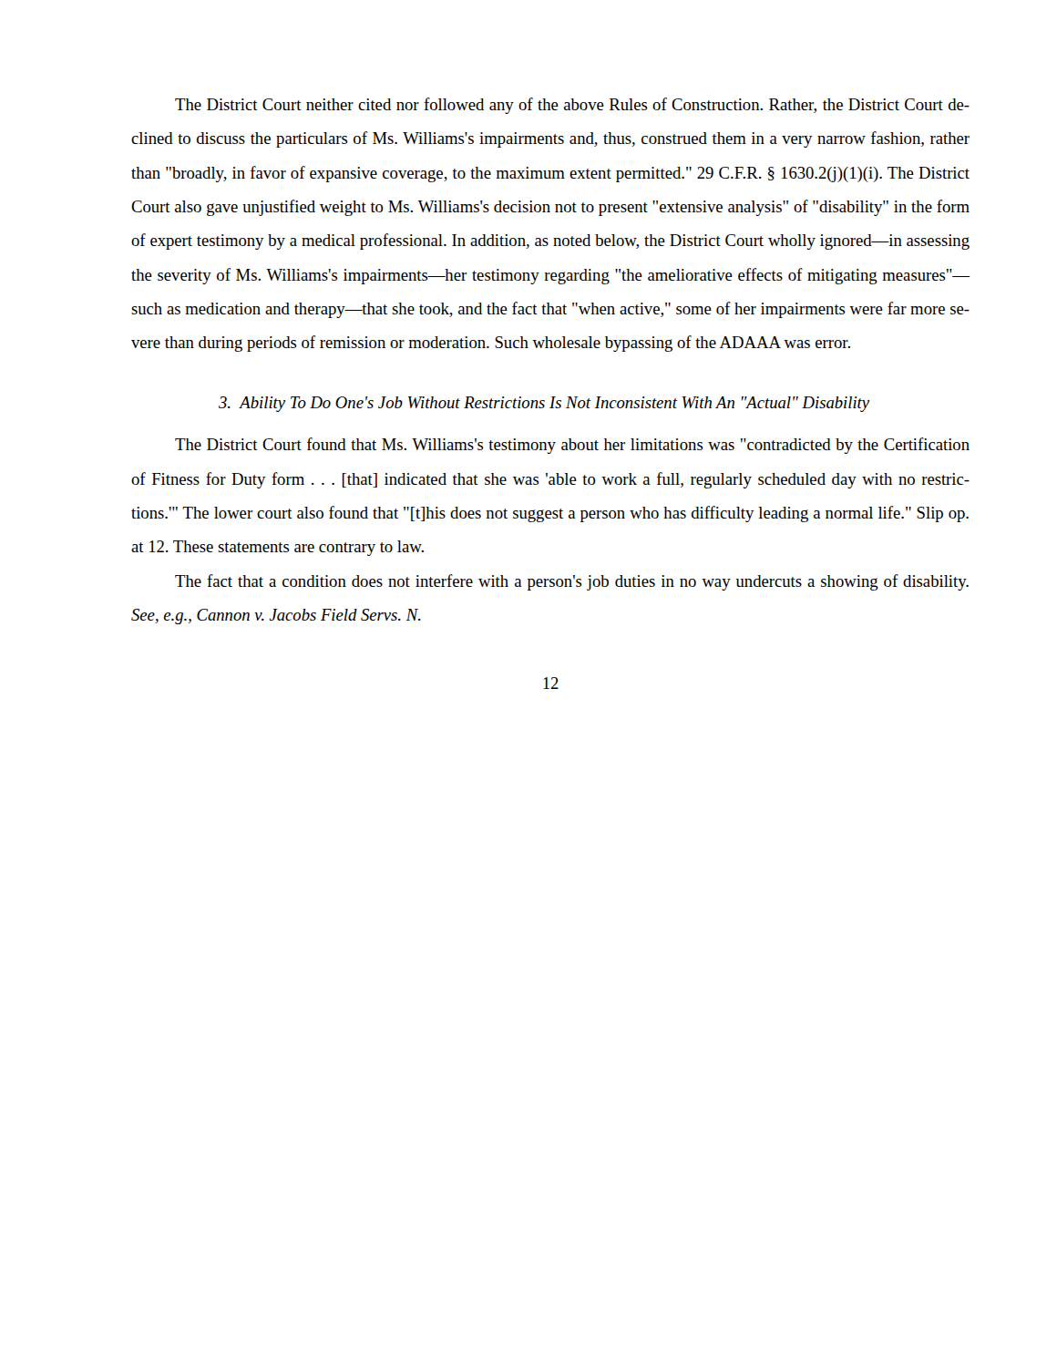The District Court neither cited nor followed any of the above Rules of Construction. Rather, the District Court declined to discuss the particulars of Ms. Williams's impairments and, thus, construed them in a very narrow fashion, rather than "broadly, in favor of expansive coverage, to the maximum extent permitted." 29 C.F.R. § 1630.2(j)(1)(i). The District Court also gave unjustified weight to Ms. Williams's decision not to present "extensive analysis" of "disability" in the form of expert testimony by a medical professional. In addition, as noted below, the District Court wholly ignored—in assessing the severity of Ms. Williams's impairments—her testimony regarding "the ameliorative effects of mitigating measures"—such as medication and therapy—that she took, and the fact that "when active," some of her impairments were far more severe than during periods of remission or moderation. Such wholesale bypassing of the ADAAA was error.
3. Ability To Do One's Job Without Restrictions Is Not Inconsistent With An "Actual" Disability
The District Court found that Ms. Williams's testimony about her limitations was "contradicted by the Certification of Fitness for Duty form . . . [that] indicated that she was 'able to work a full, regularly scheduled day with no restrictions.'" The lower court also found that "[t]his does not suggest a person who has difficulty leading a normal life." Slip op. at 12. These statements are contrary to law.
The fact that a condition does not interfere with a person's job duties in no way undercuts a showing of disability. See, e.g., Cannon v. Jacobs Field Servs. N.
12